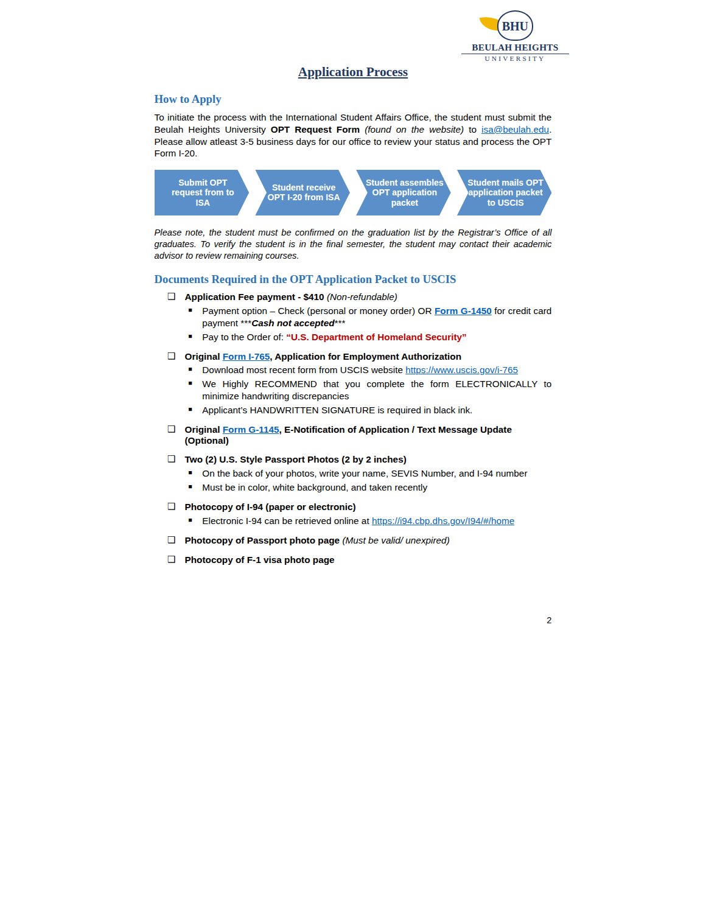BHU
BEULAH HEIGHTS
UNIVERSITY
Application Process
How to Apply
To initiate the process with the International Student Affairs Office, the student must submit the Beulah Heights University OPT Request Form (found on the website) to isa@beulah.edu. Please allow atleast 3-5 business days for our office to review your status and process the OPT Form I-20.
Submit OPT request from to ISA
Student receive OPT I-20 from ISA
Student assembles OPT application packet
Student mails OPT application packet to USCIS
Please note, the student must be confirmed on the graduation list by the Registrar’s Office of all graduates. To verify the student is in the final semester, the student may contact their academic advisor to review remaining courses.
Documents Required in the OPT Application Packet to USCIS
Application Fee payment - $410 (Non-refundable)
Payment option – Check (personal or money order) OR Form G-1450 for credit card payment ***Cash not accepted***
Pay to the Order of: “U.S. Department of Homeland Security”
Original Form I-765, Application for Employment Authorization
Download most recent form from USCIS website https://www.uscis.gov/i-765
We Highly RECOMMEND that you complete the form ELECTRONICALLY to minimize handwriting discrepancies
Applicant’s HANDWRITTEN SIGNATURE is required in black ink.
Original Form G-1145, E-Notification of Application / Text Message Update (Optional)
Two (2) U.S. Style Passport Photos (2 by 2 inches)
On the back of your photos, write your name, SEVIS Number, and I-94 number
Must be in color, white background, and taken recently
Photocopy of I-94 (paper or electronic)
Electronic I-94 can be retrieved online at https://i94.cbp.dhs.gov/I94/#/home
Photocopy of Passport photo page (Must be valid/ unexpired)
Photocopy of F-1 visa photo page
2